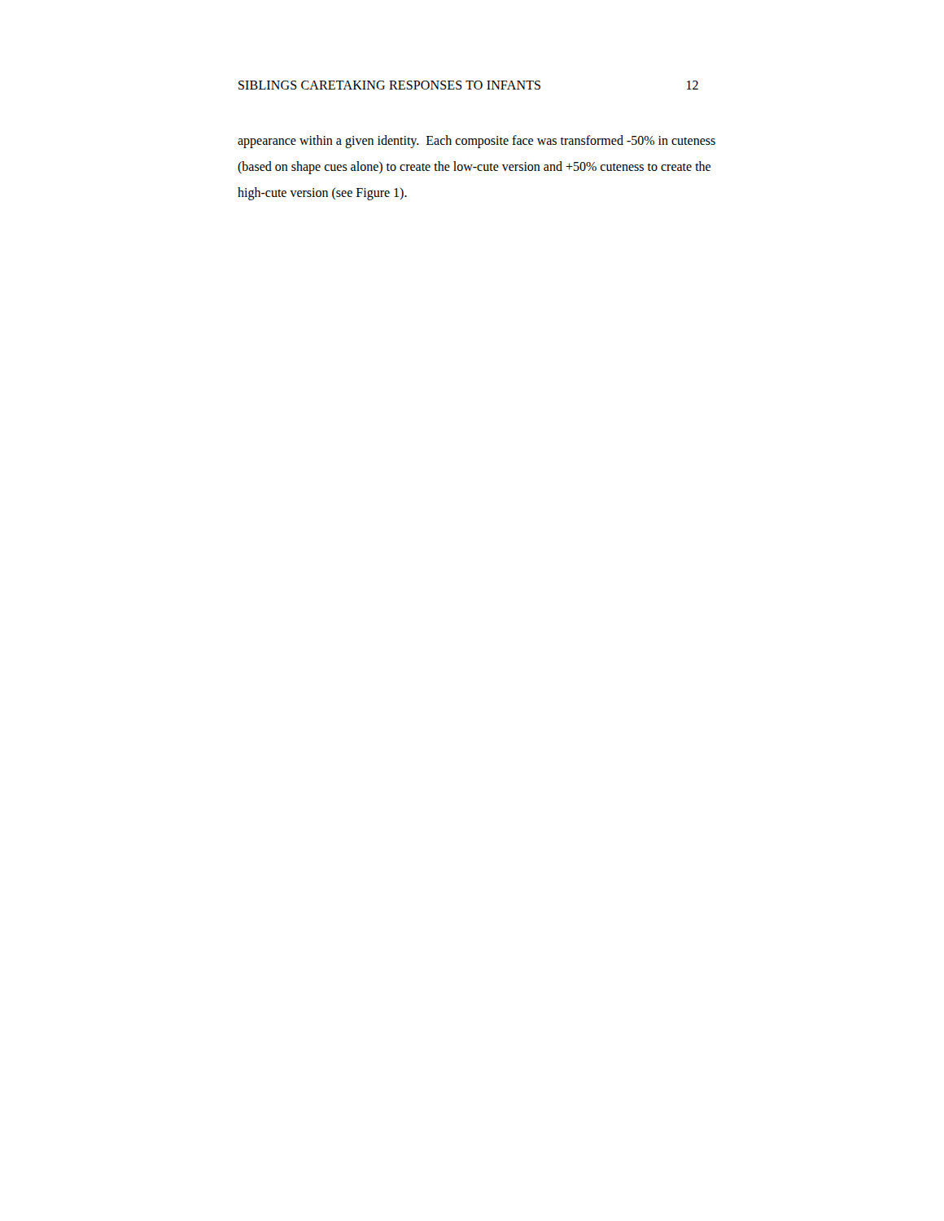Siblings Caretaking Responses to Infants 12
appearance within a given identity. Each composite face was transformed -50% in cuteness (based on shape cues alone) to create the low-cute version and +50% cuteness to create the high-cute version (see Figure 1).